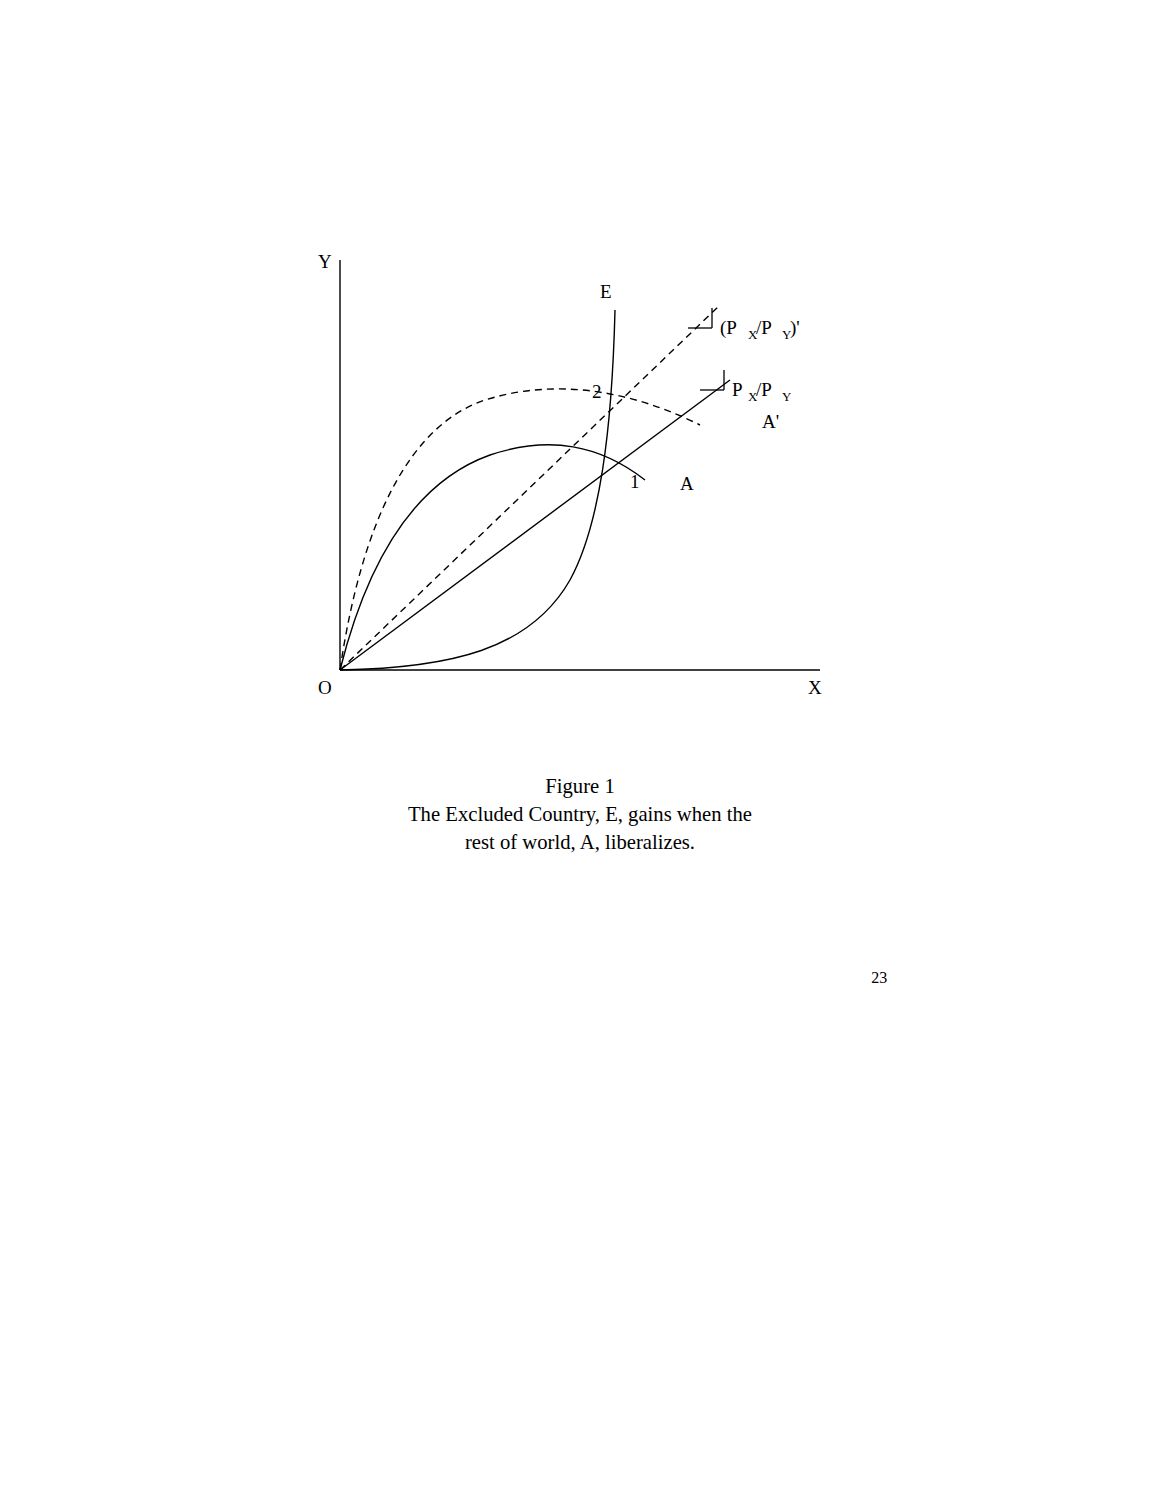Y X O E A A' (P X /P Y )' P X /P Y 2 1
Figure 1
The Excluded Country, E, gains when the
rest of world, A, liberalizes.
23